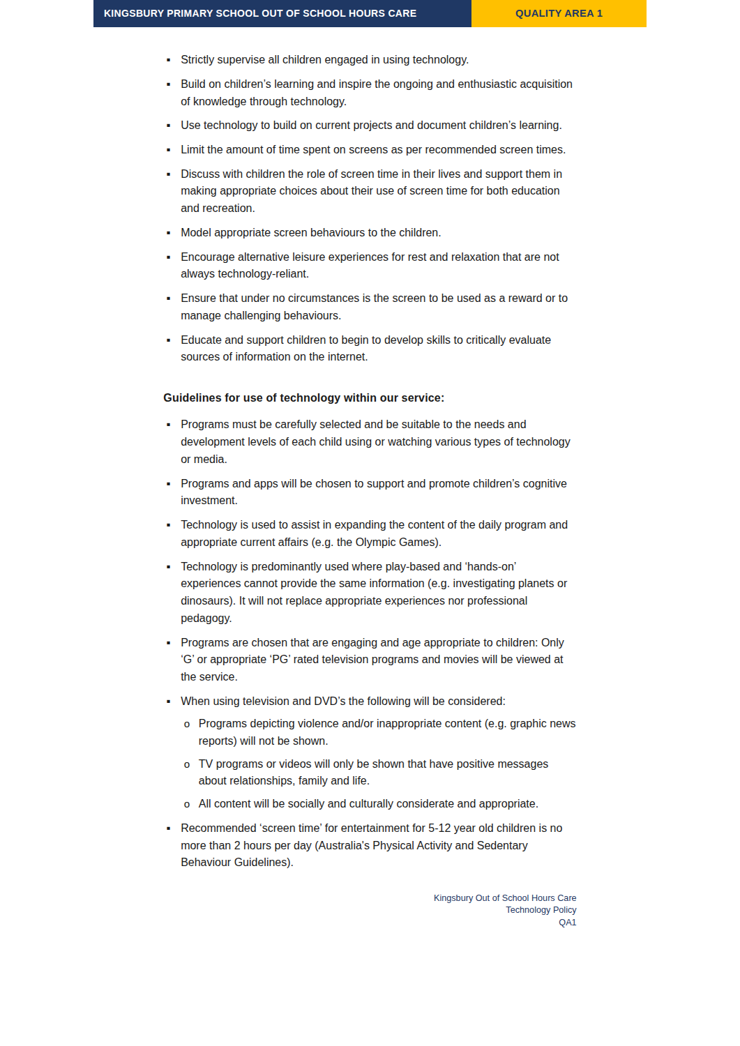Kingsbury Primary School Out of School Hours Care
Quality Area 1
Strictly supervise all children engaged in using technology.
Build on children’s learning and inspire the ongoing and enthusiastic acquisition of knowledge through technology.
Use technology to build on current projects and document children’s learning.
Limit the amount of time spent on screens as per recommended screen times.
Discuss with children the role of screen time in their lives and support them in making appropriate choices about their use of screen time for both education and recreation.
Model appropriate screen behaviours to the children.
Encourage alternative leisure experiences for rest and relaxation that are not always technology-reliant.
Ensure that under no circumstances is the screen to be used as a reward or to manage challenging behaviours.
Educate and support children to begin to develop skills to critically evaluate sources of information on the internet.
Guidelines for use of technology within our service:
Programs must be carefully selected and be suitable to the needs and development levels of each child using or watching various types of technology or media.
Programs and apps will be chosen to support and promote children’s cognitive investment.
Technology is used to assist in expanding the content of the daily program and appropriate current affairs (e.g. the Olympic Games).
Technology is predominantly used where play-based and ‘hands-on’ experiences cannot provide the same information (e.g. investigating planets or dinosaurs). It will not replace appropriate experiences nor professional pedagogy.
Programs are chosen that are engaging and age appropriate to children: Only ‘G’ or appropriate ‘PG’ rated television programs and movies will be viewed at the service.
When using television and DVD’s the following will be considered:
Programs depicting violence and/or inappropriate content (e.g. graphic news reports) will not be shown.
TV programs or videos will only be shown that have positive messages about relationships, family and life.
All content will be socially and culturally considerate and appropriate.
Recommended ‘screen time’ for entertainment for 5-12 year old children is no more than 2 hours per day (Australia's Physical Activity and Sedentary Behaviour Guidelines).
Kingsbury Out of School Hours Care
Technology Policy
QA1